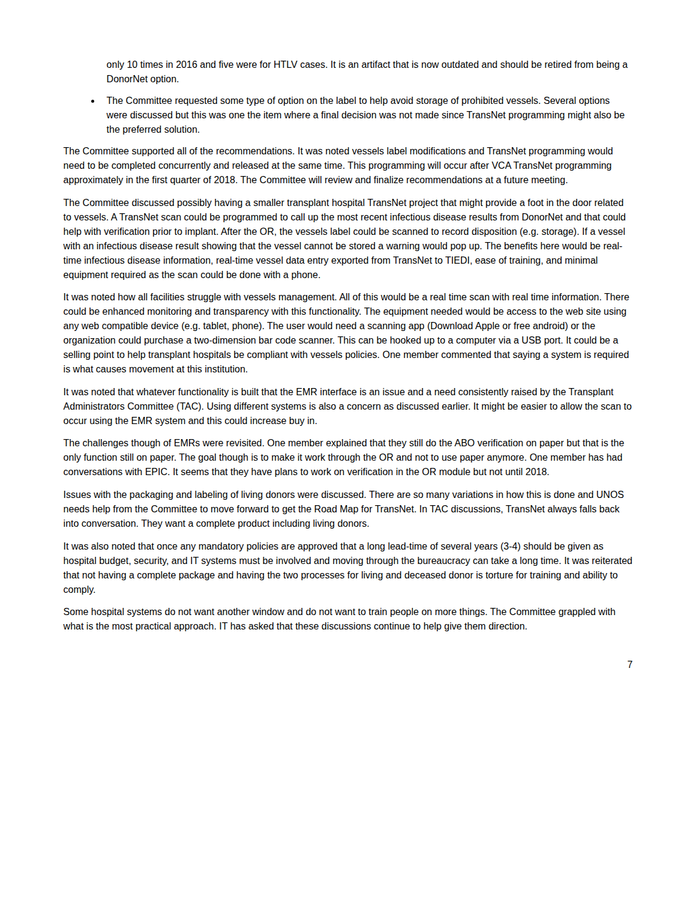only 10 times in 2016 and five were for HTLV cases. It is an artifact that is now outdated and should be retired from being a DonorNet option.
The Committee requested some type of option on the label to help avoid storage of prohibited vessels. Several options were discussed but this was one the item where a final decision was not made since TransNet programming might also be the preferred solution.
The Committee supported all of the recommendations. It was noted vessels label modifications and TransNet programming would need to be completed concurrently and released at the same time. This programming will occur after VCA TransNet programming approximately in the first quarter of 2018. The Committee will review and finalize recommendations at a future meeting.
The Committee discussed possibly having a smaller transplant hospital TransNet project that might provide a foot in the door related to vessels. A TransNet scan could be programmed to call up the most recent infectious disease results from DonorNet and that could help with verification prior to implant. After the OR, the vessels label could be scanned to record disposition (e.g. storage). If a vessel with an infectious disease result showing that the vessel cannot be stored a warning would pop up. The benefits here would be real-time infectious disease information, real-time vessel data entry exported from TransNet to TIEDI, ease of training, and minimal equipment required as the scan could be done with a phone.
It was noted how all facilities struggle with vessels management. All of this would be a real time scan with real time information. There could be enhanced monitoring and transparency with this functionality. The equipment needed would be access to the web site using any web compatible device (e.g. tablet, phone). The user would need a scanning app (Download Apple or free android) or the organization could purchase a two-dimension bar code scanner. This can be hooked up to a computer via a USB port. It could be a selling point to help transplant hospitals be compliant with vessels policies. One member commented that saying a system is required is what causes movement at this institution.
It was noted that whatever functionality is built that the EMR interface is an issue and a need consistently raised by the Transplant Administrators Committee (TAC). Using different systems is also a concern as discussed earlier. It might be easier to allow the scan to occur using the EMR system and this could increase buy in.
The challenges though of EMRs were revisited. One member explained that they still do the ABO verification on paper but that is the only function still on paper. The goal though is to make it work through the OR and not to use paper anymore. One member has had conversations with EPIC. It seems that they have plans to work on verification in the OR module but not until 2018.
Issues with the packaging and labeling of living donors were discussed. There are so many variations in how this is done and UNOS needs help from the Committee to move forward to get the Road Map for TransNet. In TAC discussions, TransNet always falls back into conversation. They want a complete product including living donors.
It was also noted that once any mandatory policies are approved that a long lead-time of several years (3-4) should be given as hospital budget, security, and IT systems must be involved and moving through the bureaucracy can take a long time. It was reiterated that not having a complete package and having the two processes for living and deceased donor is torture for training and ability to comply.
Some hospital systems do not want another window and do not want to train people on more things. The Committee grappled with what is the most practical approach. IT has asked that these discussions continue to help give them direction.
7